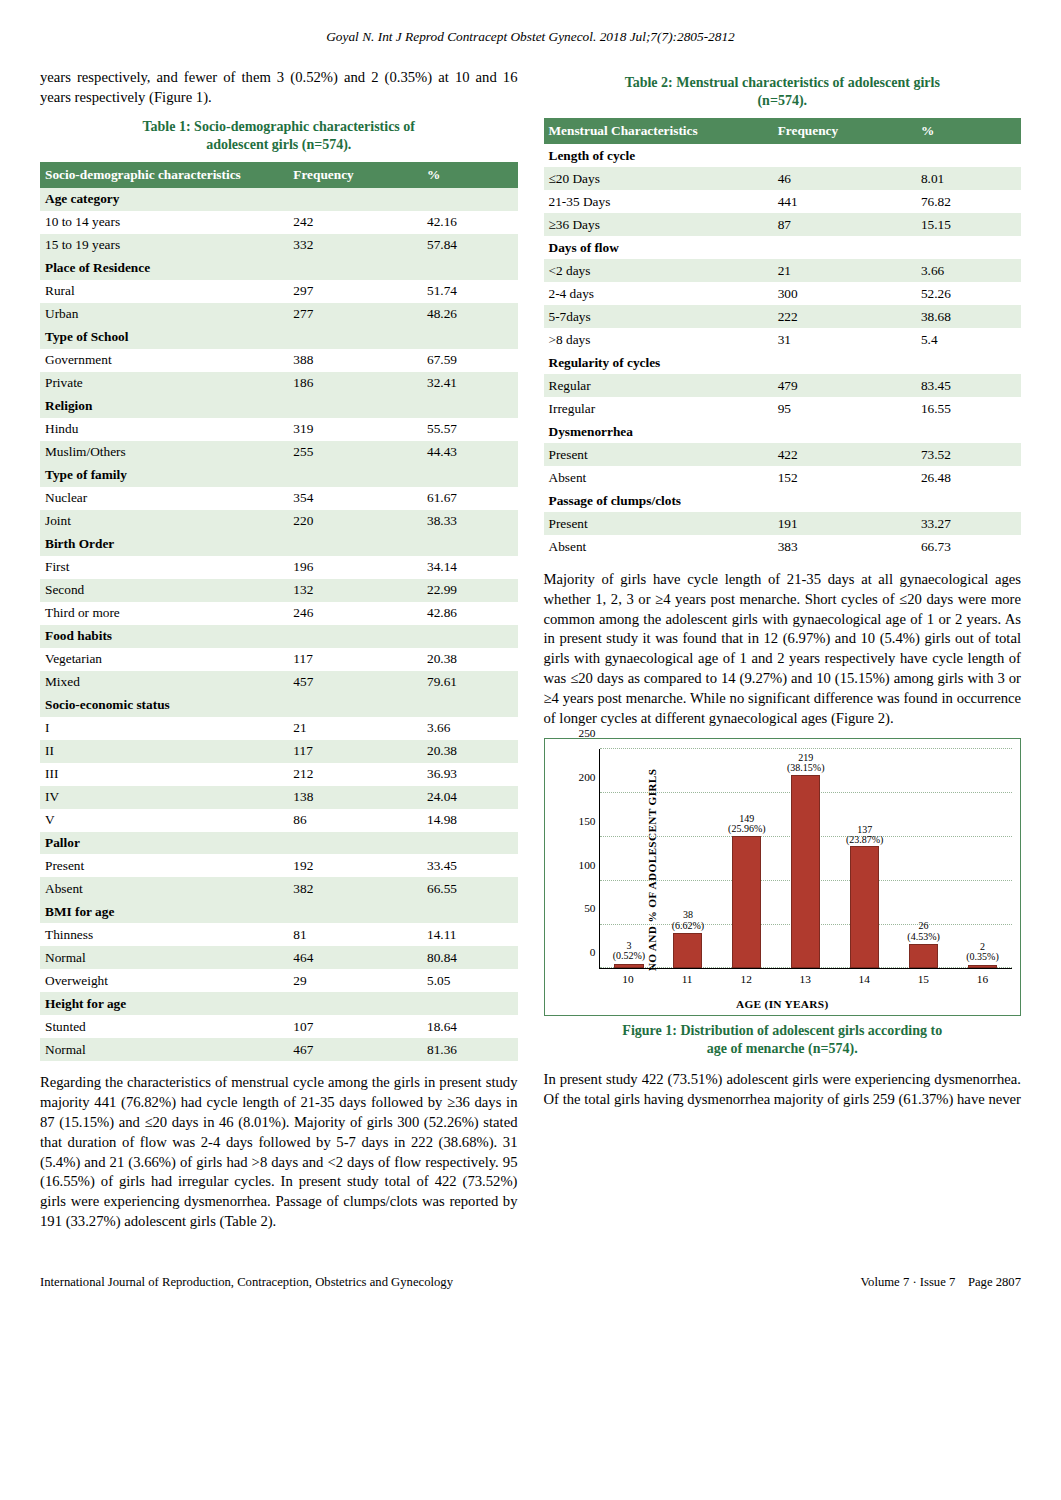Goyal N. Int J Reprod Contracept Obstet Gynecol. 2018 Jul;7(7):2805-2812
years respectively, and fewer of them 3 (0.52%) and 2 (0.35%) at 10 and 16 years respectively (Figure 1).
Table 1: Socio-demographic characteristics of
adolescent girls (n=574).
| Socio-demographic characteristics | Frequency | % |
| --- | --- | --- |
| Age category |
| 10 to 14 years | 242 | 42.16 |
| 15 to 19 years | 332 | 57.84 |
| Place of Residence |
| Rural | 297 | 51.74 |
| Urban | 277 | 48.26 |
| Type of School |
| Government | 388 | 67.59 |
| Private | 186 | 32.41 |
| Religion |
| Hindu | 319 | 55.57 |
| Muslim/Others | 255 | 44.43 |
| Type of family |
| Nuclear | 354 | 61.67 |
| Joint | 220 | 38.33 |
| Birth Order |
| First | 196 | 34.14 |
| Second | 132 | 22.99 |
| Third or more | 246 | 42.86 |
| Food habits |
| Vegetarian | 117 | 20.38 |
| Mixed | 457 | 79.61 |
| Socio-economic status |
| I | 21 | 3.66 |
| II | 117 | 20.38 |
| III | 212 | 36.93 |
| IV | 138 | 24.04 |
| V | 86 | 14.98 |
| Pallor |
| Present | 192 | 33.45 |
| Absent | 382 | 66.55 |
| BMI for age |
| Thinness | 81 | 14.11 |
| Normal | 464 | 80.84 |
| Overweight | 29 | 5.05 |
| Height for age |
| Stunted | 107 | 18.64 |
| Normal | 467 | 81.36 |
Regarding the characteristics of menstrual cycle among the girls in present study majority 441 (76.82%) had cycle length of 21-35 days followed by ≥36 days in 87 (15.15%) and ≤20 days in 46 (8.01%). Majority of girls 300 (52.26%) stated that duration of flow was 2-4 days followed by 5-7 days in 222 (38.68%). 31 (5.4%) and 21 (3.66%) of girls had >8 days and <2 days of flow respectively. 95 (16.55%) of girls had irregular cycles. In present study total of 422 (73.52%) girls were experiencing dysmenorrhea. Passage of clumps/clots was reported by 191 (33.27%) adolescent girls (Table 2).
Table 2: Menstrual characteristics of adolescent girls
(n=574).
| Menstrual Characteristics | Frequency | % |
| --- | --- | --- |
| Length of cycle |
| ≤20 Days | 46 | 8.01 |
| 21-35 Days | 441 | 76.82 |
| ≥36 Days | 87 | 15.15 |
| Days of flow |
| <2 days | 21 | 3.66 |
| 2-4 days | 300 | 52.26 |
| 5-7days | 222 | 38.68 |
| >8 days | 31 | 5.4 |
| Regularity of cycles |
| Regular | 479 | 83.45 |
| Irregular | 95 | 16.55 |
| Dysmenorrhea |
| Present | 422 | 73.52 |
| Absent | 152 | 26.48 |
| Passage of clumps/clots |
| Present | 191 | 33.27 |
| Absent | 383 | 66.73 |
Majority of girls have cycle length of 21-35 days at all gynaecological ages whether 1, 2, 3 or ≥4 years post menarche. Short cycles of ≤20 days were more common among the adolescent girls with gynaecological age of 1 or 2 years. As in present study it was found that in 12 (6.97%) and 10 (5.4%) girls out of total girls with gynaecological age of 1 and 2 years respectively have cycle length of was ≤20 days as compared to 14 (9.27%) and 10 (15.15%) among girls with 3 or ≥4 years post menarche. While no significant difference was found in occurrence of longer cycles at different gynaecological ages (Figure 2).
NO AND % OF ADOLESCENT GIRLS
0
50
100
150
200
250
3
(0.52%)
38
(6.62%)
149
(25.96%)
219
(38.15%)
137
(23.87%)
26
(4.53%)
2
(0.35%)
10111213141516
AGE (IN YEARS)
Figure 1: Distribution of adolescent girls according to
age of menarche (n=574).
In present study 422 (73.51%) adolescent girls were experiencing dysmenorrhea. Of the total girls having dysmenorrhea majority of girls 259 (61.37%) have never
International Journal of Reproduction, Contraception, Obstetrics and Gynecology
Volume 7 · Issue 7 Page 2807